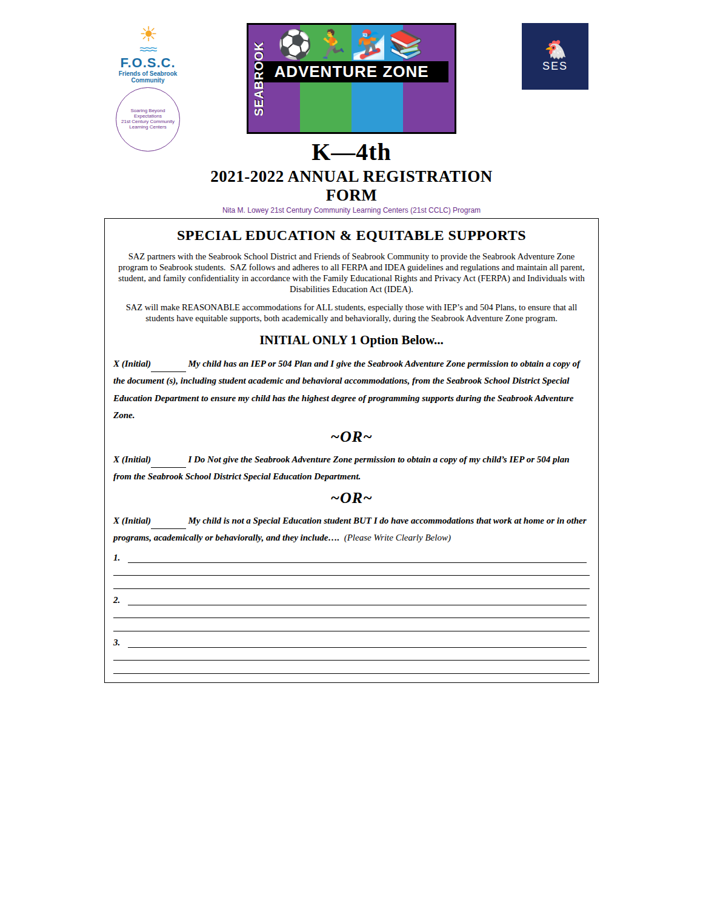☀
≈≈≈
F.O.S.C.
Friends of Seabrook Community
Soaring Beyond Expectations
21st Century Community Learning Centers
SEABROOK
⚽🏃🏂📚
ADVENTURE ZONE
K—4th
2021-2022 ANNUAL REGISTRATION FORM
Nita M. Lowey 21st Century Community Learning Centers (21st CCLC) Program
🐔
SES
SPECIAL EDUCATION & EQUITABLE SUPPORTS
SAZ partners with the Seabrook School District and Friends of Seabrook Community to provide the Seabrook Adventure Zone program to Seabrook students. SAZ follows and adheres to all FERPA and IDEA guidelines and regulations and maintain all parent, student, and family confidentiality in accordance with the Family Educational Rights and Privacy Act (FERPA) and Individuals with Disabilities Education Act (IDEA).
SAZ will make REASONABLE accommodations for ALL students, especially those with IEP’s and 504 Plans, to ensure that all students have equitable supports, both academically and behaviorally, during the Seabrook Adventure Zone program.
INITIAL ONLY 1 Option Below...
X (Initial) My child has an IEP or 504 Plan and I give the Seabrook Adventure Zone permission to obtain a copy of the document (s), including student academic and behavioral accommodations, from the Seabrook School District Special Education Department to ensure my child has the highest degree of programming supports during the Seabrook Adventure Zone.
~OR~
X (Initial) I Do Not give the Seabrook Adventure Zone permission to obtain a copy of my child’s IEP or 504 plan from the Seabrook School District Special Education Department.
~OR~
X (Initial) My child is not a Special Education student BUT I do have accommodations that work at home or in other programs, academically or behaviorally, and they include…. (Please Write Clearly Below)
1.
2.
3.